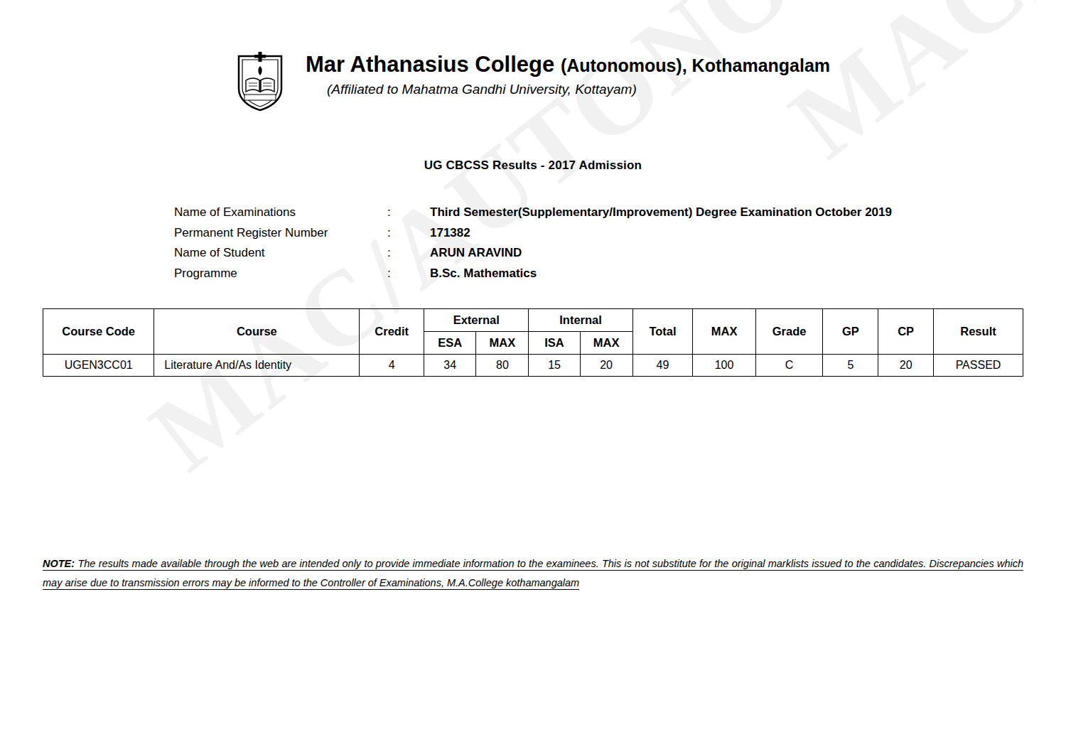MAC/AUTONOMOUS) MAC/AUTONOMOUS)
Mar Athanasius College (Autonomous), Kothamangalam
(Affiliated to Mahatma Gandhi University, Kottayam)
UG CBCSS Results - 2017 Admission
| Name of Examinations | : | Third Semester(Supplementary/Improvement) Degree Examination October 2019 |
| Permanent Register Number | : | 171382 |
| Name of Student | : | ARUN ARAVIND |
| Programme | : | B.Sc. Mathematics |
| Course Code | Course | Credit | External | Internal | Total | MAX | Grade | GP | CP | Result |
| --- | --- | --- | --- | --- | --- | --- | --- | --- | --- | --- |
| ESA | MAX | ISA | MAX |
| UGEN3CC01 | Literature And/As Identity | 4 | 34 | 80 | 15 | 20 | 49 | 100 | C | 5 | 20 | PASSED |
NOTE: The results made available through the web are intended only to provide immediate information to the examinees. This is not substitute for the original marklists issued to the candidates. Discrepancies which may arise due to transmission errors may be informed to the Controller of Examinations, M.A.College kothamangalam